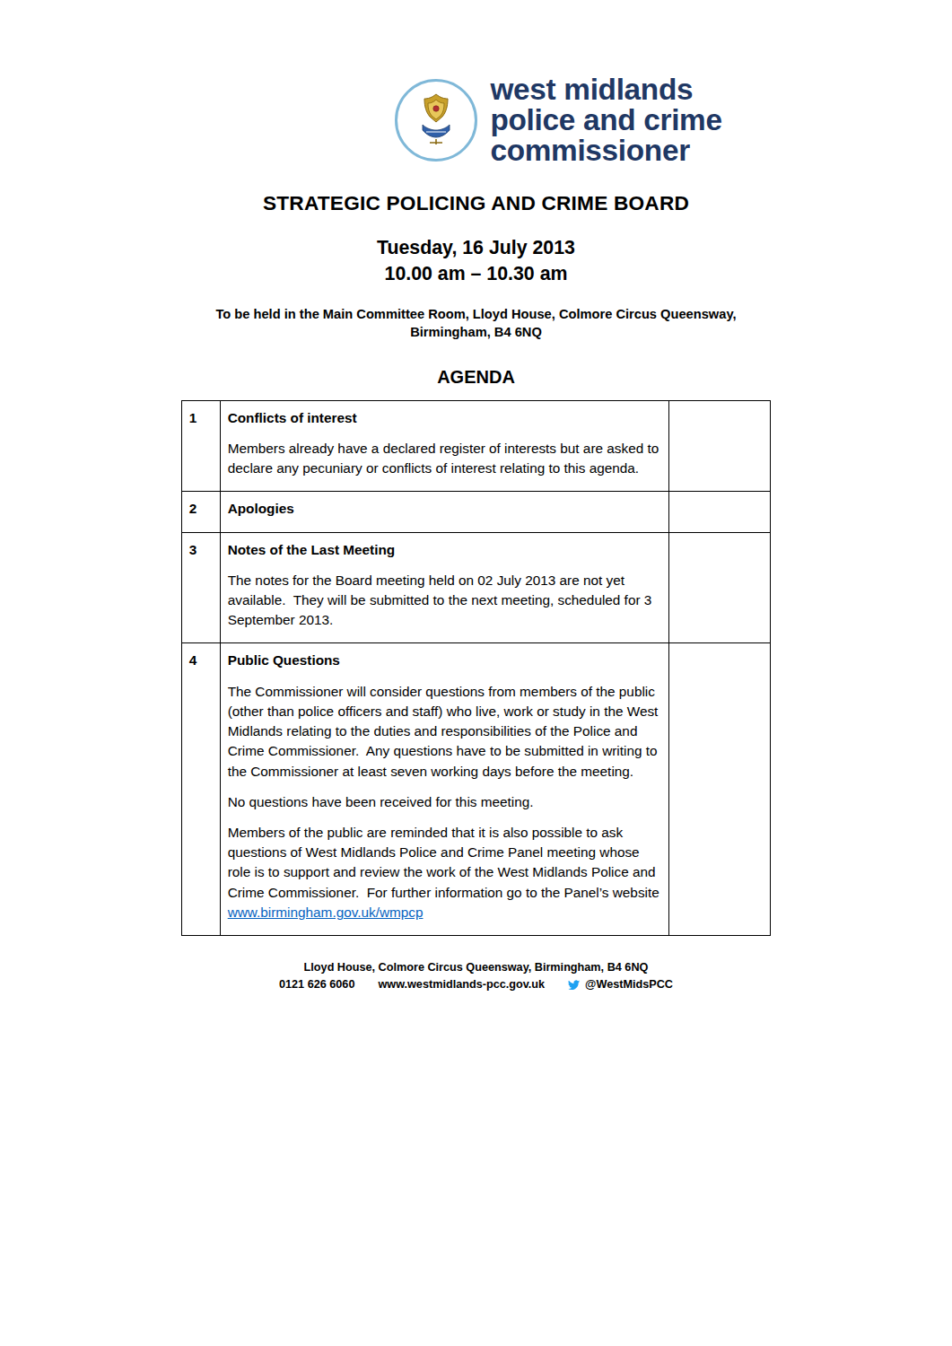west midlands
police and crime
commissioner
STRATEGIC POLICING AND CRIME BOARD
Tuesday, 16 July 2013
10.00 am – 10.30 am
To be held in the Main Committee Room, Lloyd House, Colmore Circus Queensway,
Birmingham, B4 6NQ
AGENDA
| 1 | Conflicts of interest Members already have a declared register of interests but are asked to declare any pecuniary or conflicts of interest relating to this agenda. | |
| 2 | Apologies | |
| 3 | Notes of the Last Meeting The notes for the Board meeting held on 02 July 2013 are not yet available. They will be submitted to the next meeting, scheduled for 3 September 2013. | |
| 4 | Public Questions The Commissioner will consider questions from members of the public (other than police officers and staff) who live, work or study in the West Midlands relating to the duties and responsibilities of the Police and Crime Commissioner. Any questions have to be submitted in writing to the Commissioner at least seven working days before the meeting. No questions have been received for this meeting. Members of the public are reminded that it is also possible to ask questions of West Midlands Police and Crime Panel meeting whose role is to support and review the work of the West Midlands Police and Crime Commissioner. For further information go to the Panel’s website www.birmingham.gov.uk/wmpcp | |
Lloyd House, Colmore Circus Queensway, Birmingham, B4 6NQ
0121 626 6060 www.westmidlands-pcc.gov.uk @WestMidsPCC